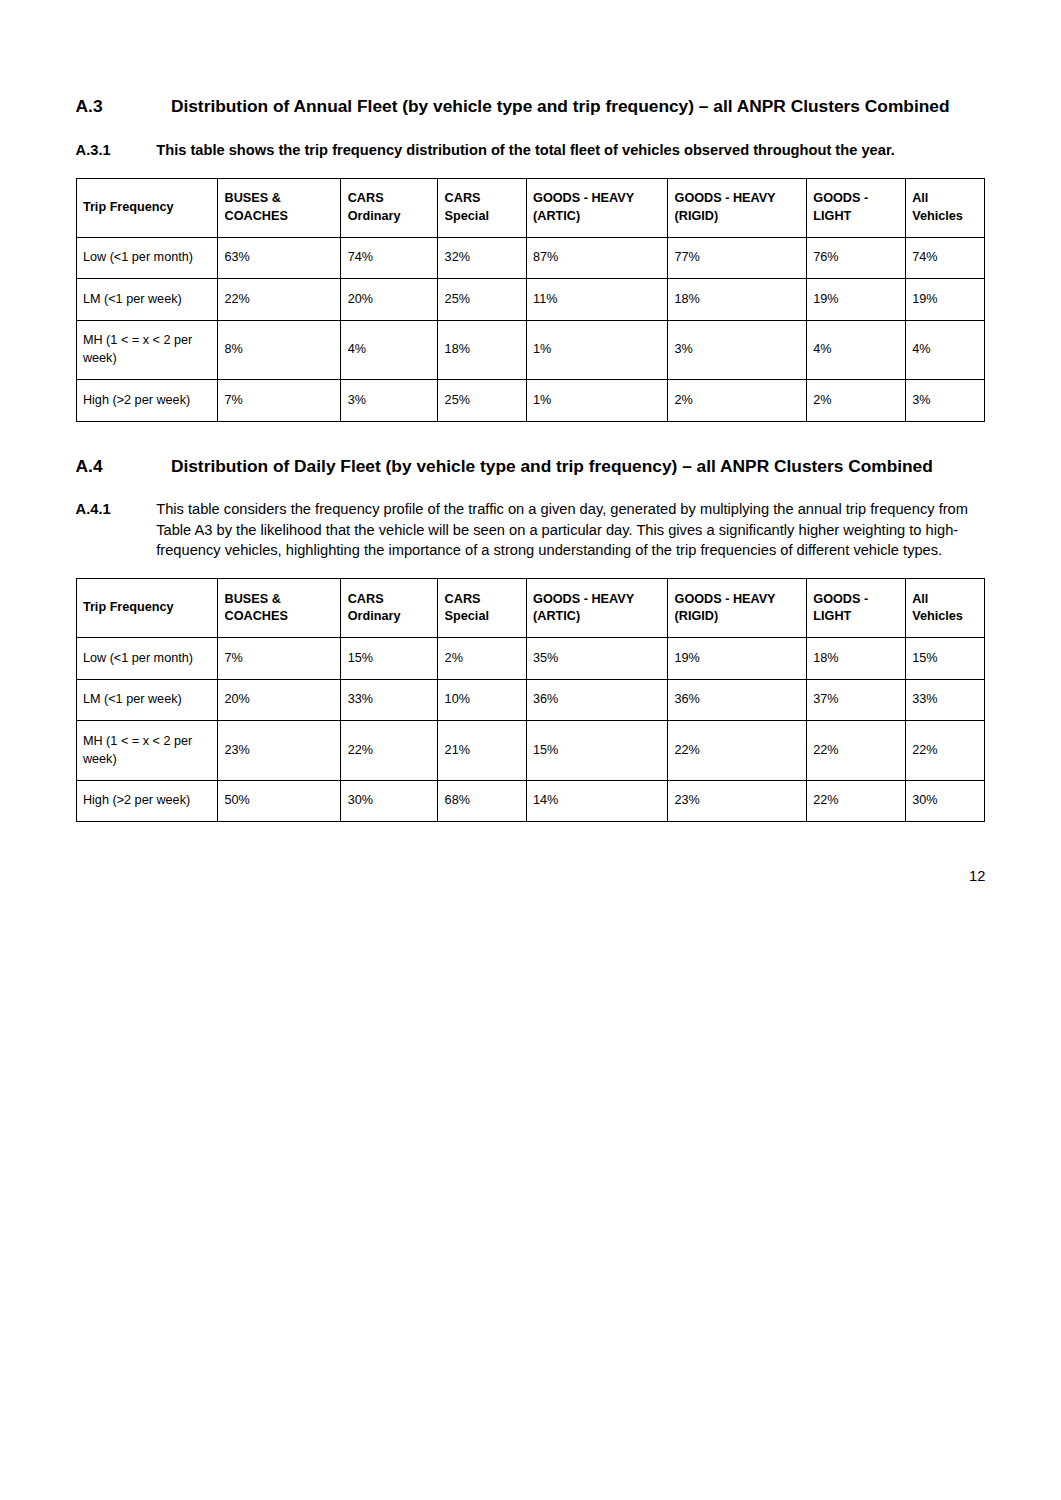A.3 Distribution of Annual Fleet (by vehicle type and trip frequency) – all ANPR Clusters Combined
A.3.1 This table shows the trip frequency distribution of the total fleet of vehicles observed throughout the year.
| Trip Frequency | BUSES & COACHES | CARS Ordinary | CARS Special | GOODS - HEAVY (ARTIC) | GOODS - HEAVY (RIGID) | GOODS - LIGHT | All Vehicles |
| --- | --- | --- | --- | --- | --- | --- | --- |
| Low (<1 per month) | 63% | 74% | 32% | 87% | 77% | 76% | 74% |
| LM (<1 per week) | 22% | 20% | 25% | 11% | 18% | 19% | 19% |
| MH (1 < = x < 2 per week) | 8% | 4% | 18% | 1% | 3% | 4% | 4% |
| High (>2 per week) | 7% | 3% | 25% | 1% | 2% | 2% | 3% |
A.4 Distribution of Daily Fleet (by vehicle type and trip frequency) – all ANPR Clusters Combined
A.4.1 This table considers the frequency profile of the traffic on a given day, generated by multiplying the annual trip frequency from Table A3 by the likelihood that the vehicle will be seen on a particular day. This gives a significantly higher weighting to high-frequency vehicles, highlighting the importance of a strong understanding of the trip frequencies of different vehicle types.
| Trip Frequency | BUSES & COACHES | CARS Ordinary | CARS Special | GOODS - HEAVY (ARTIC) | GOODS - HEAVY (RIGID) | GOODS - LIGHT | All Vehicles |
| --- | --- | --- | --- | --- | --- | --- | --- |
| Low (<1 per month) | 7% | 15% | 2% | 35% | 19% | 18% | 15% |
| LM (<1 per week) | 20% | 33% | 10% | 36% | 36% | 37% | 33% |
| MH (1 < = x < 2 per week) | 23% | 22% | 21% | 15% | 22% | 22% | 22% |
| High (>2 per week) | 50% | 30% | 68% | 14% | 23% | 22% | 30% |
12